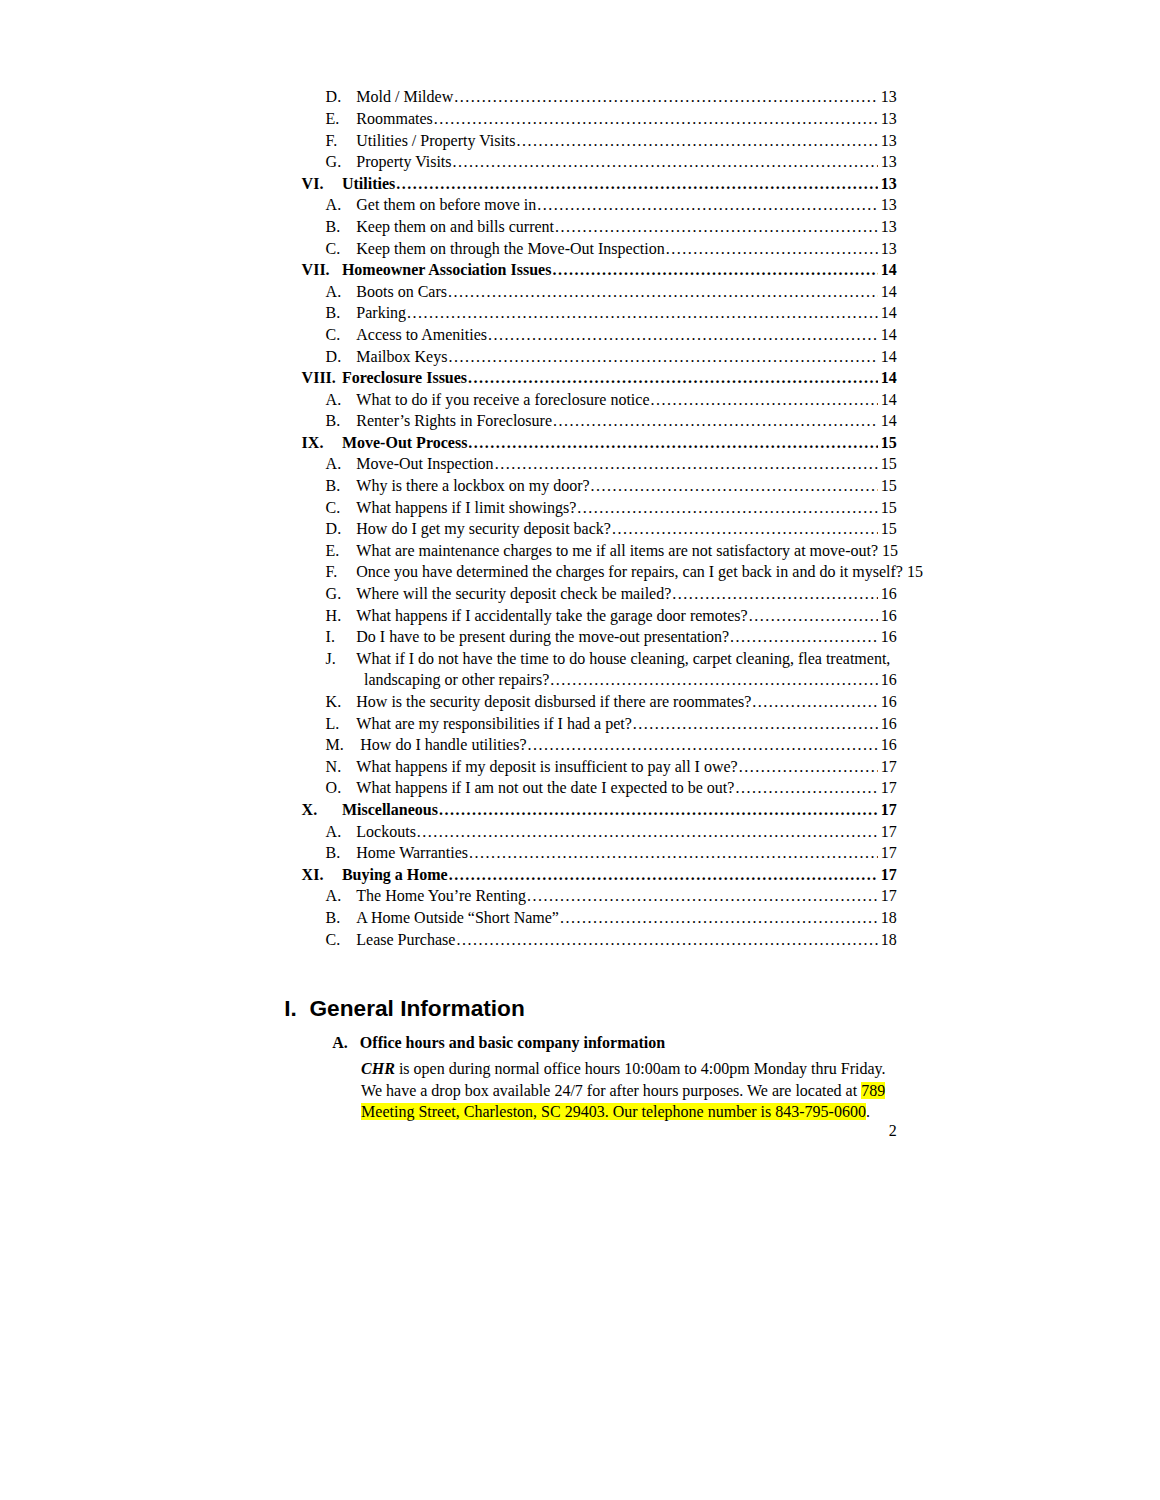D. Mold / Mildew..................................................................................................................... 13
E. Roommates......................................................................................................................... 13
F. Utilities / Property Visits................................................................................................. 13
G. Property Visits.................................................................................................................. 13
VI. Utilities..................................................................................................................... 13
A. Get them on before move in.............................................................................................. 13
B. Keep them on and bills current.......................................................................................... 13
C. Keep them on through the Move-Out Inspection............................................................ 13
VII. Homeowner Association Issues....................................................................................... 14
A. Boots on Cars................................................................................................................... 14
B. Parking.............................................................................................................................. 14
C. Access to Amenities......................................................................................................... 14
D. Mailbox Keys................................................................................................................... 14
VIII. Foreclosure Issues....................................................................................................... 14
A. What to do if you receive a foreclosure notice.................................................................. 14
B. Renter’s Rights in Foreclosure......................................................................................... 14
IX. Move-Out Process......................................................................................................... 15
A. Move-Out Inspection....................................................................................................... 15
B. Why is there a lockbox on my door?................................................................................ 15
C. What happens if I limit showings?.................................................................................... 15
D. How do I get my security deposit back?........................................................................... 15
E. What are maintenance charges to me if all items are not satisfactory at move-out?......... 15
F. Once you have determined the charges for repairs, can I get back in and do it myself?.. 15
G. Where will the security deposit check be mailed?............................................................ 16
H. What happens if I accidentally take the garage door remotes?........................................ 16
I. Do I have to be present during the move-out presentation?............................................. 16
J. What if I do not have the time to do house cleaning, carpet cleaning, flea treatment,
landscaping or other repairs?............................................................................................. 16
K. How is the security deposit disbursed if there are roommates?........................................ 16
L. What are my responsibilities if I had a pet?..................................................................... 16
M. How do I handle utilities?.................................................................................................. 16
N. What happens if my deposit is insufficient to pay all I owe?........................................... 17
O. What happens if I am not out the date I expected to be out?............................................ 17
X. Miscellaneous............................................................................................................. 17
A. Lockouts........................................................................................................................... 17
B. Home Warranties............................................................................................................ 17
XI. Buying a Home........................................................................................................... 17
A. The Home You’re Renting.............................................................................................. 17
B. A Home Outside “Short Name”....................................................................................... 18
C. Lease Purchase................................................................................................................. 18
I. General Information
A. Office hours and basic company information
CHR is open during normal office hours 10:00am to 4:00pm Monday thru Friday. We have a drop box available 24/7 for after hours purposes. We are located at 789 Meeting Street, Charleston, SC 29403. Our telephone number is 843-795-0600.
2